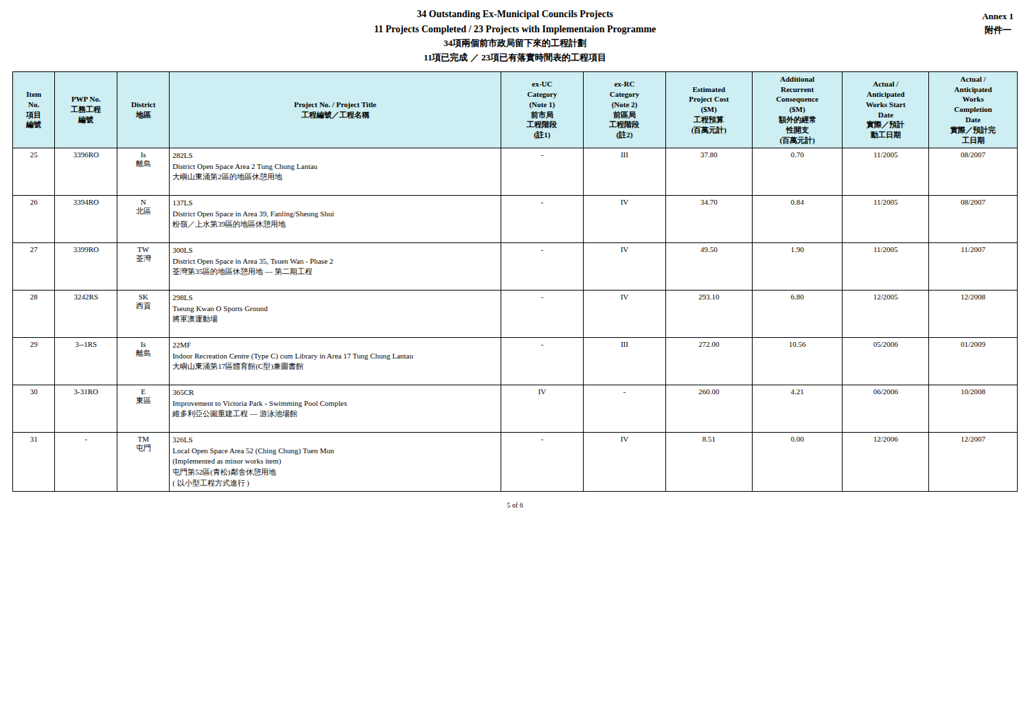Annex 1
附件一
34 Outstanding Ex-Municipal Councils Projects
11 Projects Completed / 23 Projects with Implementaion Programme
34項兩個前市政局留下來的工程計劃
11項已完成 ／ 23項已有落實時間表的工程項目
| Item No. 項目 編號 | PWP No. 工務工程 編號 | District 地區 | Project No. / Project Title 工程編號／工程名稱 | ex-UC Category (Note 1) 前市局 工程階段 (註1) | ex-RC Category (Note 2) 前區局 工程階段 (註2) | Estimated Project Cost ($M) 工程預算 (百萬元計) | Additional Recurrent Consequence ($M) 額外的經常 性開支 (百萬元計) | Actual / Anticipated Works Start Date 實際／預計 動工日期 | Actual / Anticipated Works Completion Date 實際／預計完 工日期 |
| --- | --- | --- | --- | --- | --- | --- | --- | --- | --- |
| 25 | 3396RO | Is 離島 | 282LS District Open Space Area 2 Tung Chung Lantau 大嶼山東涌第2區的地區休憩用地 | - | III | 37.80 | 0.70 | 11/2005 | 08/2007 |
| 26 | 3394RO | N 北區 | 137LS District Open Space in Area 39, Fanling/Sheung Shui 粉嶺／上水第39區的地區休憩用地 | - | IV | 34.70 | 0.84 | 11/2005 | 08/2007 |
| 27 | 3399RO | TW 荃灣 | 300LS District Open Space in Area 35, Tsuen Wan - Phase 2 荃灣第35區的地區休憩用地 — 第二期工程 | - | IV | 49.50 | 1.90 | 11/2005 | 11/2007 |
| 28 | 3242RS | SK 西貢 | 298LS Tseung Kwan O Sports Ground 將軍澳運動場 | - | IV | 293.10 | 6.80 | 12/2005 | 12/2008 |
| 29 | 3--1RS | Is 離島 | 22MF Indoor Recreation Centre (Type C) cum Library in Area 17 Tung Chung Lantau 大嶼山東涌第17區體育館(C型)兼圖書館 | - | III | 272.00 | 10.56 | 05/2006 | 01/2009 |
| 30 | 3-31RO | E 東區 | 365CR Improvement to Victoria Park - Swimming Pool Complex 維多利亞公園重建工程 — 游泳池場館 | IV | - | 260.00 | 4.21 | 06/2006 | 10/2008 |
| 31 | - | TM 屯門 | 326LS Local Open Space Area 52 (Ching Chung) Tuen Mun (Implemented as minor works item) 屯門第52區(青松)鄰舍休憩用地 ( 以小型工程方式進行 ) | - | IV | 8.51 | 0.00 | 12/2006 | 12/2007 |
5 of 6